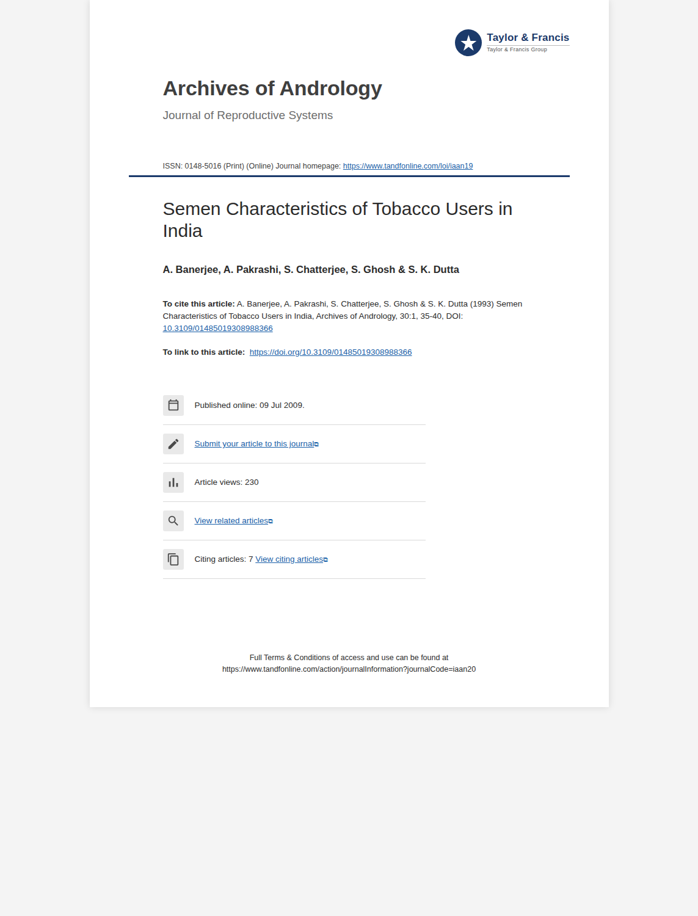Taylor & Francis
Taylor & Francis Group
Archives of Andrology
Journal of Reproductive Systems
ISSN: 0148-5016 (Print) (Online) Journal homepage: https://www.tandfonline.com/loi/iaan19
Semen Characteristics of Tobacco Users in India
A. Banerjee, A. Pakrashi, S. Chatterjee, S. Ghosh & S. K. Dutta
To cite this article: A. Banerjee, A. Pakrashi, S. Chatterjee, S. Ghosh & S. K. Dutta (1993) Semen Characteristics of Tobacco Users in India, Archives of Andrology, 30:1, 35-40, DOI: 10.3109/01485019308988366
To link to this article: https://doi.org/10.3109/01485019308988366
Published online: 09 Jul 2009.
Submit your article to this journal
Article views: 230
View related articles
Citing articles: 7 View citing articles
Full Terms & Conditions of access and use can be found at
https://www.tandfonline.com/action/journalInformation?journalCode=iaan20